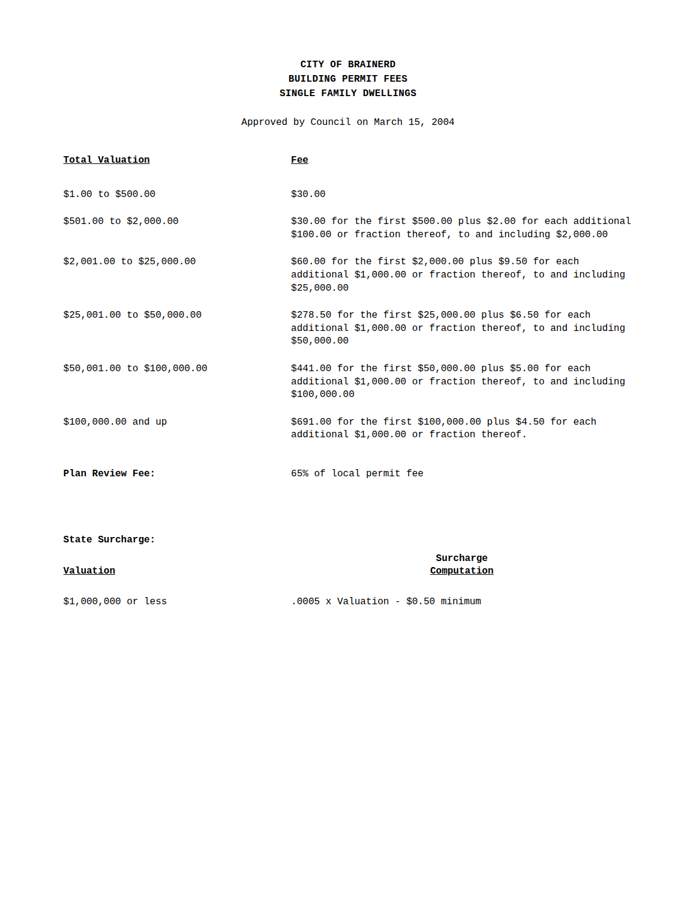CITY OF BRAINERD
BUILDING PERMIT FEES
SINGLE FAMILY DWELLINGS
Approved by Council on March 15, 2004
| Total Valuation | Fee |
| --- | --- |
| $1.00 to $500.00 | $30.00 |
| $501.00 to $2,000.00 | $30.00 for the first $500.00 plus $2.00 for each additional $100.00 or fraction thereof, to and including $2,000.00 |
| $2,001.00 to $25,000.00 | $60.00 for the first $2,000.00 plus $9.50 for each additional $1,000.00 or fraction thereof, to and including $25,000.00 |
| $25,001.00 to $50,000.00 | $278.50 for the first $25,000.00 plus $6.50 for each additional $1,000.00 or fraction thereof, to and including $50,000.00 |
| $50,001.00 to $100,000.00 | $441.00 for the first $50,000.00 plus $5.00 for each additional $1,000.00 or fraction thereof, to and including $100,000.00 |
| $100,000.00 and up | $691.00 for the first $100,000.00 plus $4.50 for each additional $1,000.00 or fraction thereof. |
| Plan Review Fee: | 65% of local permit fee |
State Surcharge:
| Valuation | Surcharge Computation |
| --- | --- |
| $1,000,000 or less | .0005 x Valuation - $0.50 minimum |